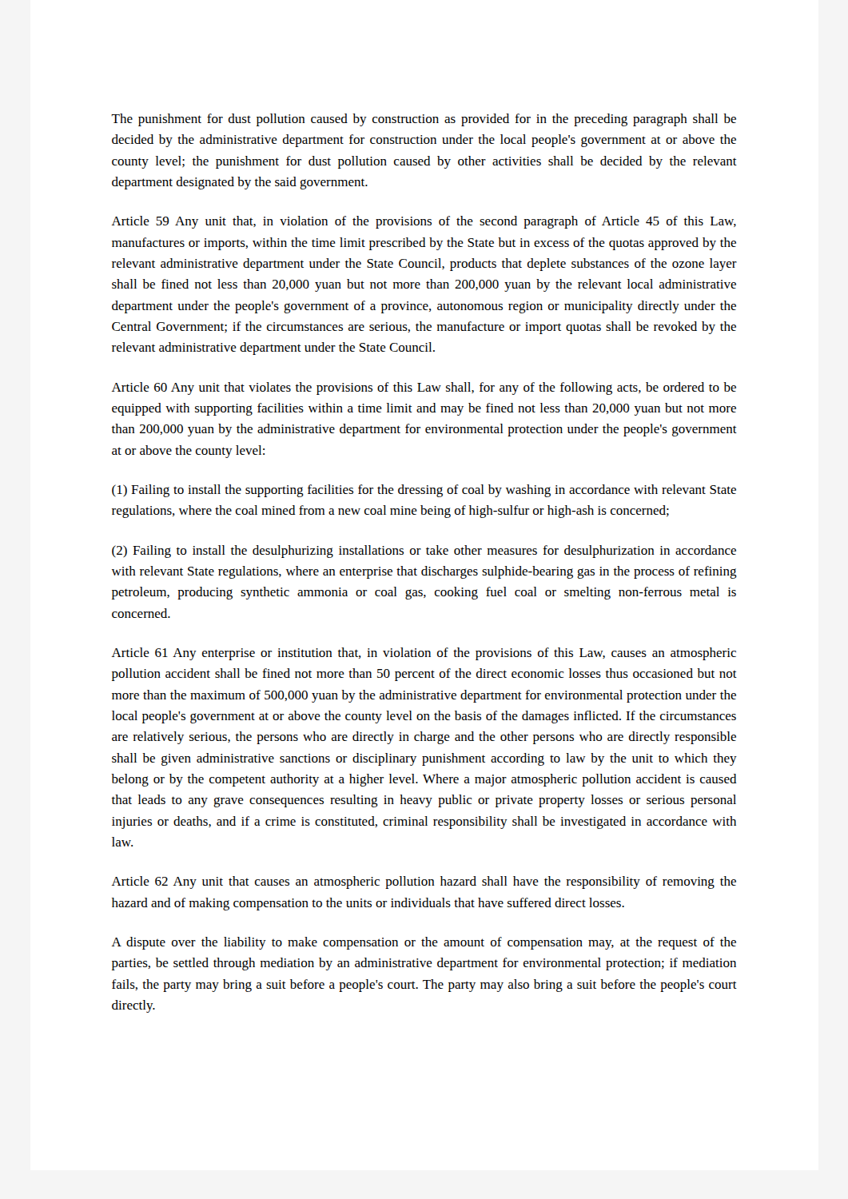The punishment for dust pollution caused by construction as provided for in the preceding paragraph shall be decided by the administrative department for construction under the local people's government at or above the county level; the punishment for dust pollution caused by other activities shall be decided by the relevant department designated by the said government.
Article 59 Any unit that, in violation of the provisions of the second paragraph of Article 45 of this Law, manufactures or imports, within the time limit prescribed by the State but in excess of the quotas approved by the relevant administrative department under the State Council, products that deplete substances of the ozone layer shall be fined not less than 20,000 yuan but not more than 200,000 yuan by the relevant local administrative department under the people's government of a province, autonomous region or municipality directly under the Central Government; if the circumstances are serious, the manufacture or import quotas shall be revoked by the relevant administrative department under the State Council.
Article 60 Any unit that violates the provisions of this Law shall, for any of the following acts, be ordered to be equipped with supporting facilities within a time limit and may be fined not less than 20,000 yuan but not more than 200,000 yuan by the administrative department for environmental protection under the people's government at or above the county level:
(1) Failing to install the supporting facilities for the dressing of coal by washing in accordance with relevant State regulations, where the coal mined from a new coal mine being of high-sulfur or high-ash is concerned;
(2) Failing to install the desulphurizing installations or take other measures for desulphurization in accordance with relevant State regulations, where an enterprise that discharges sulphide-bearing gas in the process of refining petroleum, producing synthetic ammonia or coal gas, cooking fuel coal or smelting non-ferrous metal is concerned.
Article 61 Any enterprise or institution that, in violation of the provisions of this Law, causes an atmospheric pollution accident shall be fined not more than 50 percent of the direct economic losses thus occasioned but not more than the maximum of 500,000 yuan by the administrative department for environmental protection under the local people's government at or above the county level on the basis of the damages inflicted. If the circumstances are relatively serious, the persons who are directly in charge and the other persons who are directly responsible shall be given administrative sanctions or disciplinary punishment according to law by the unit to which they belong or by the competent authority at a higher level. Where a major atmospheric pollution accident is caused that leads to any grave consequences resulting in heavy public or private property losses or serious personal injuries or deaths, and if a crime is constituted, criminal responsibility shall be investigated in accordance with law.
Article 62 Any unit that causes an atmospheric pollution hazard shall have the responsibility of removing the hazard and of making compensation to the units or individuals that have suffered direct losses.
A dispute over the liability to make compensation or the amount of compensation may, at the request of the parties, be settled through mediation by an administrative department for environmental protection; if mediation fails, the party may bring a suit before a people's court. The party may also bring a suit before the people's court directly.